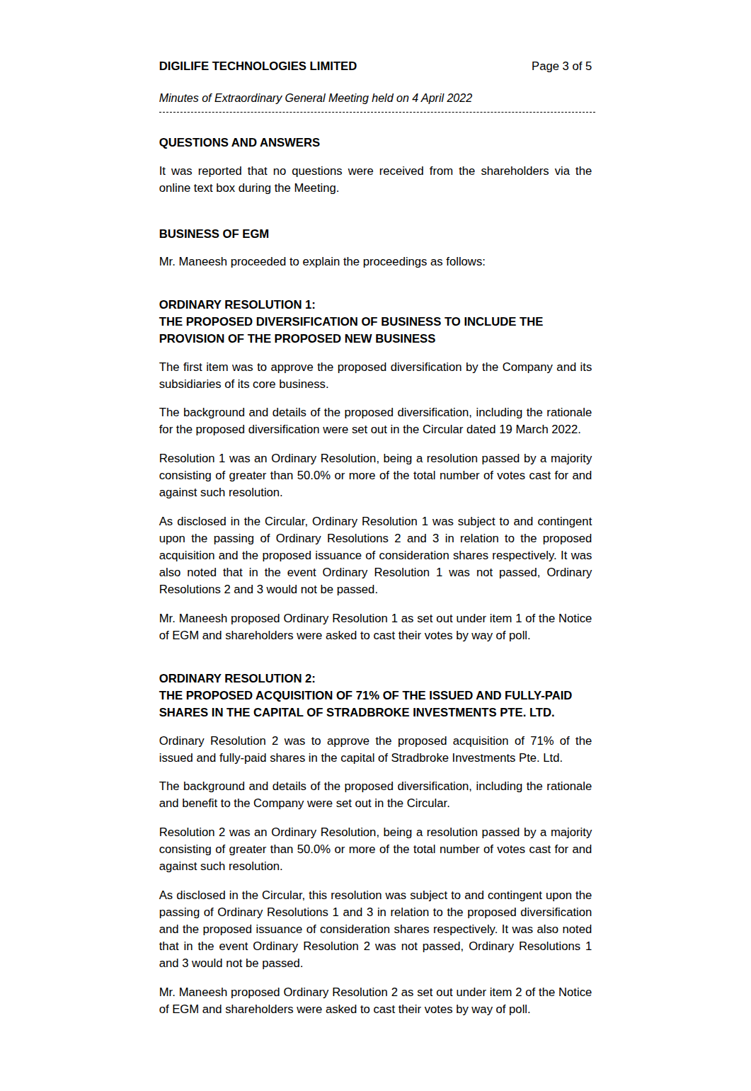DIGILIFE TECHNOLOGIES LIMITED Page 3 of 5
Minutes of Extraordinary General Meeting held on 4 April 2022
Questions and Answers
It was reported that no questions were received from the shareholders via the online text box during the Meeting.
Business of EGM
Mr. Maneesh proceeded to explain the proceedings as follows:
Ordinary Resolution 1: The proposed diversification of business to include the provision of the proposed new business
The first item was to approve the proposed diversification by the Company and its subsidiaries of its core business.
The background and details of the proposed diversification, including the rationale for the proposed diversification were set out in the Circular dated 19 March 2022.
Resolution 1 was an Ordinary Resolution, being a resolution passed by a majority consisting of greater than 50.0% or more of the total number of votes cast for and against such resolution.
As disclosed in the Circular, Ordinary Resolution 1 was subject to and contingent upon the passing of Ordinary Resolutions 2 and 3 in relation to the proposed acquisition and the proposed issuance of consideration shares respectively. It was also noted that in the event Ordinary Resolution 1 was not passed, Ordinary Resolutions 2 and 3 would not be passed.
Mr. Maneesh proposed Ordinary Resolution 1 as set out under item 1 of the Notice of EGM and shareholders were asked to cast their votes by way of poll.
Ordinary Resolution 2: The proposed acquisition of 71% of the issued and fully-paid shares in the capital of Stradbroke Investments Pte. Ltd.
Ordinary Resolution 2 was to approve the proposed acquisition of 71% of the issued and fully-paid shares in the capital of Stradbroke Investments Pte. Ltd.
The background and details of the proposed diversification, including the rationale and benefit to the Company were set out in the Circular.
Resolution 2 was an Ordinary Resolution, being a resolution passed by a majority consisting of greater than 50.0% or more of the total number of votes cast for and against such resolution.
As disclosed in the Circular, this resolution was subject to and contingent upon the passing of Ordinary Resolutions 1 and 3 in relation to the proposed diversification and the proposed issuance of consideration shares respectively. It was also noted that in the event Ordinary Resolution 2 was not passed, Ordinary Resolutions 1 and 3 would not be passed.
Mr. Maneesh proposed Ordinary Resolution 2 as set out under item 2 of the Notice of EGM and shareholders were asked to cast their votes by way of poll.